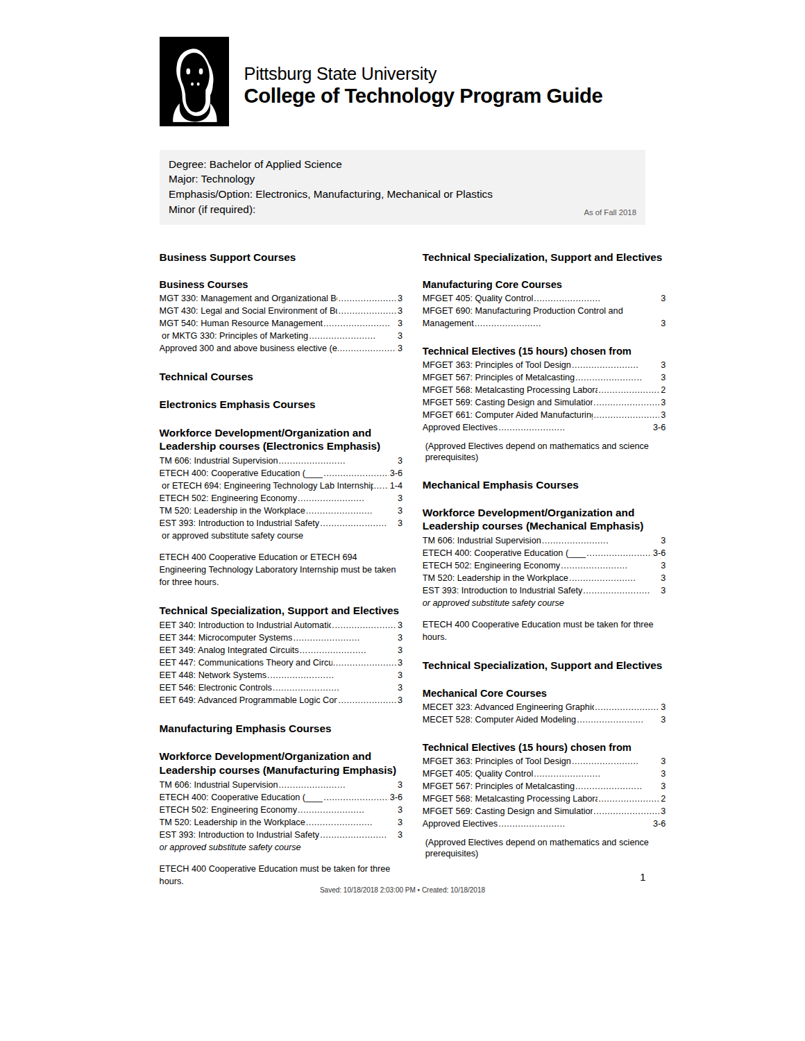Pittsburg State University
College of Technology Program Guide
Degree: Bachelor of Applied Science
Major: Technology
Emphasis/Option: Electronics, Manufacturing, Mechanical or Plastics
Minor (if required): As of Fall 2018
Business Support Courses
Business Courses
MGT 330: Management and Organizational Behavior........................ 3
MGT 430: Legal and Social Environment of Business........................ 3
MGT 540: Human Resource Management........................ 3
or MKTG 330: Principles of Marketing........................ 3
Approved 300 and above business elective (e.g. TQM)........................ 3
Technical Courses
Electronics Emphasis Courses
Workforce Development/Organization and Leadership courses (Electronics Emphasis)
TM 606: Industrial Supervision........................ 3
ETECH 400: Cooperative Education (____)........................ 3-6
or ETECH 694: Engineering Technology Lab Internship (____)...... 1-4
ETECH 502: Engineering Economy........................ 3
TM 520: Leadership in the Workplace........................ 3
EST 393: Introduction to Industrial Safety........................ 3
or approved substitute safety course
ETECH 400 Cooperative Education or ETECH 694 Engineering Technology Laboratory Internship must be taken for three hours.
Technical Specialization, Support and Electives
EET 340: Introduction to Industrial Automation........................ 3
EET 344: Microcomputer Systems........................ 3
EET 349: Analog Integrated Circuits........................ 3
EET 447: Communications Theory and Circuits........................ 3
EET 448: Network Systems........................ 3
EET 546: Electronic Controls........................ 3
EET 649: Advanced Programmable Logic Controllers........................ 3
Manufacturing Emphasis Courses
Workforce Development/Organization and Leadership courses (Manufacturing Emphasis)
TM 606: Industrial Supervision........................ 3
ETECH 400: Cooperative Education (____)........................ 3-6
ETECH 502: Engineering Economy........................ 3
TM 520: Leadership in the Workplace........................ 3
EST 393: Introduction to Industrial Safety........................ 3
or approved substitute safety course
ETECH 400 Cooperative Education must be taken for three hours.
Technical Specialization, Support and Electives
Manufacturing Core Courses
MFGET 405: Quality Control........................ 3
MFGET 690: Manufacturing Production Control and
Management........................ 3
Technical Electives (15 hours) chosen from
MFGET 363: Principles of Tool Design........................ 3
MFGET 567: Principles of Metalcasting........................ 3
MFGET 568: Metalcasting Processing Laboratory........................ 2
MFGET 569: Casting Design and Simulation........................ 3
MFGET 661: Computer Aided Manufacturing........................ 3
Approved Electives........................ 3-6
(Approved Electives depend on mathematics and science prerequisites)
Mechanical Emphasis Courses
Workforce Development/Organization and Leadership courses (Mechanical Emphasis)
TM 606: Industrial Supervision........................ 3
ETECH 400: Cooperative Education (____)........................ 3-6
ETECH 502: Engineering Economy........................ 3
TM 520: Leadership in the Workplace........................ 3
EST 393: Introduction to Industrial Safety........................ 3
or approved substitute safety course
ETECH 400 Cooperative Education must be taken for three hours.
Technical Specialization, Support and Electives
Mechanical Core Courses
MECET 323: Advanced Engineering Graphics........................ 3
MECET 528: Computer Aided Modeling........................ 3
Technical Electives (15 hours) chosen from
MFGET 363: Principles of Tool Design........................ 3
MFGET 405: Quality Control........................ 3
MFGET 567: Principles of Metalcasting........................ 3
MFGET 568: Metalcasting Processing Laboratory........................ 2
MFGET 569: Casting Design and Simulation........................ 3
Approved Electives........................ 3-6
(Approved Electives depend on mathematics and science prerequisites)
1
Saved: 10/18/2018 2:03:00 PM • Created: 10/18/2018